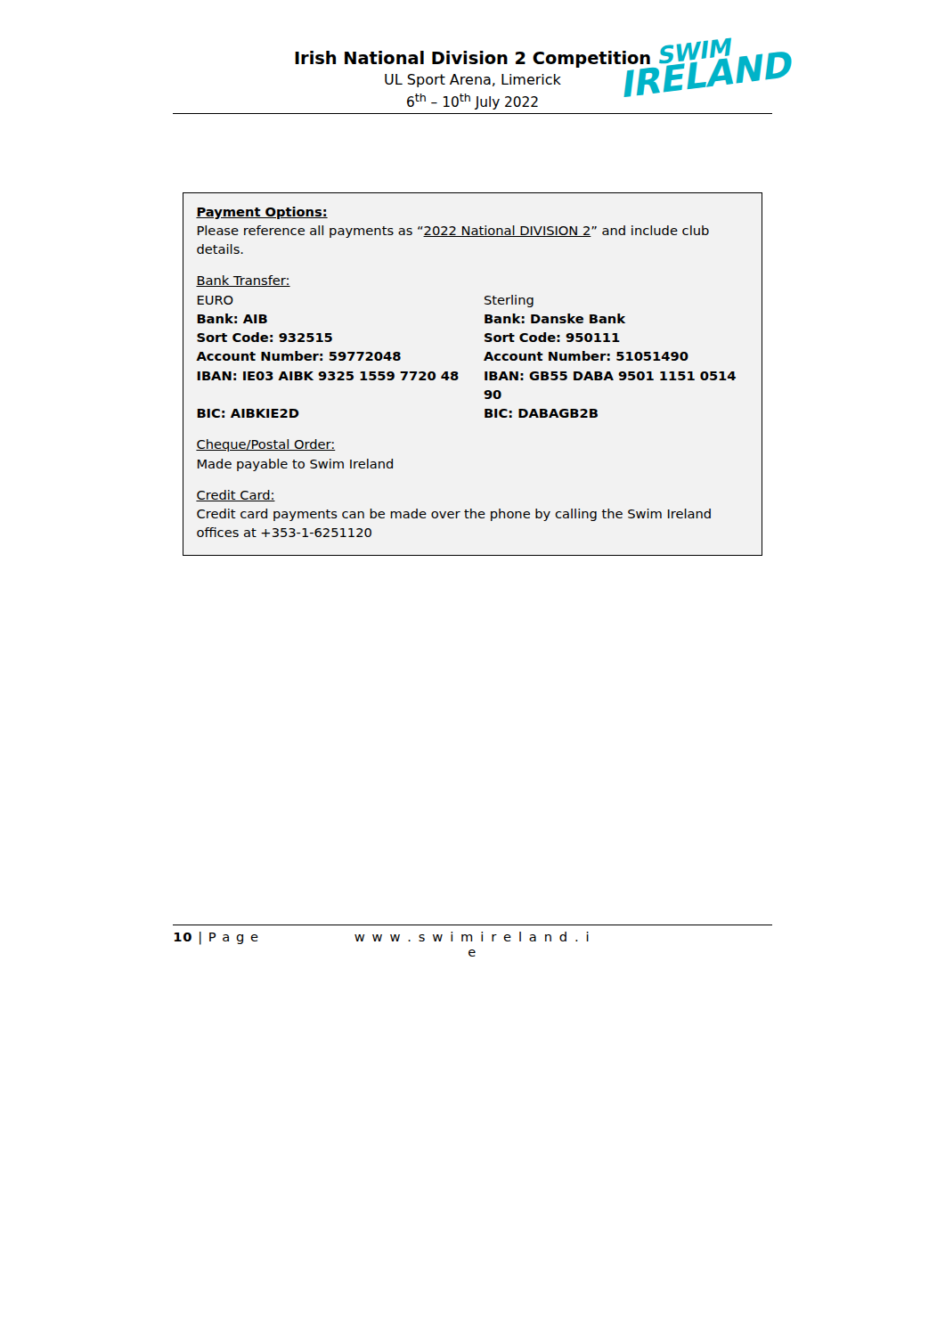SWIM IRELAND
Irish National Division 2 Competition
UL Sport Arena, Limerick
6th – 10th July 2022
Payment Options:
Please reference all payments as “2022 National DIVISION 2” and include club details.
Bank Transfer:
| EURO | Sterling |
| Bank: AIB | Bank: Danske Bank |
| Sort Code: 932515 | Sort Code: 950111 |
| Account Number: 59772048 | Account Number: 51051490 |
| IBAN: IE03 AIBK 9325 1559 7720 48 | IBAN: GB55 DABA 9501 1151 0514 90 |
| BIC: AIBKIE2D | BIC: DABAGB2B |
Cheque/Postal Order:
Made payable to Swim Ireland
Credit Card:
Credit card payments can be made over the phone by calling the Swim Ireland offices at +353-1-6251120
10 | P a g e
w w w . s w i m i r e l a n d . i e